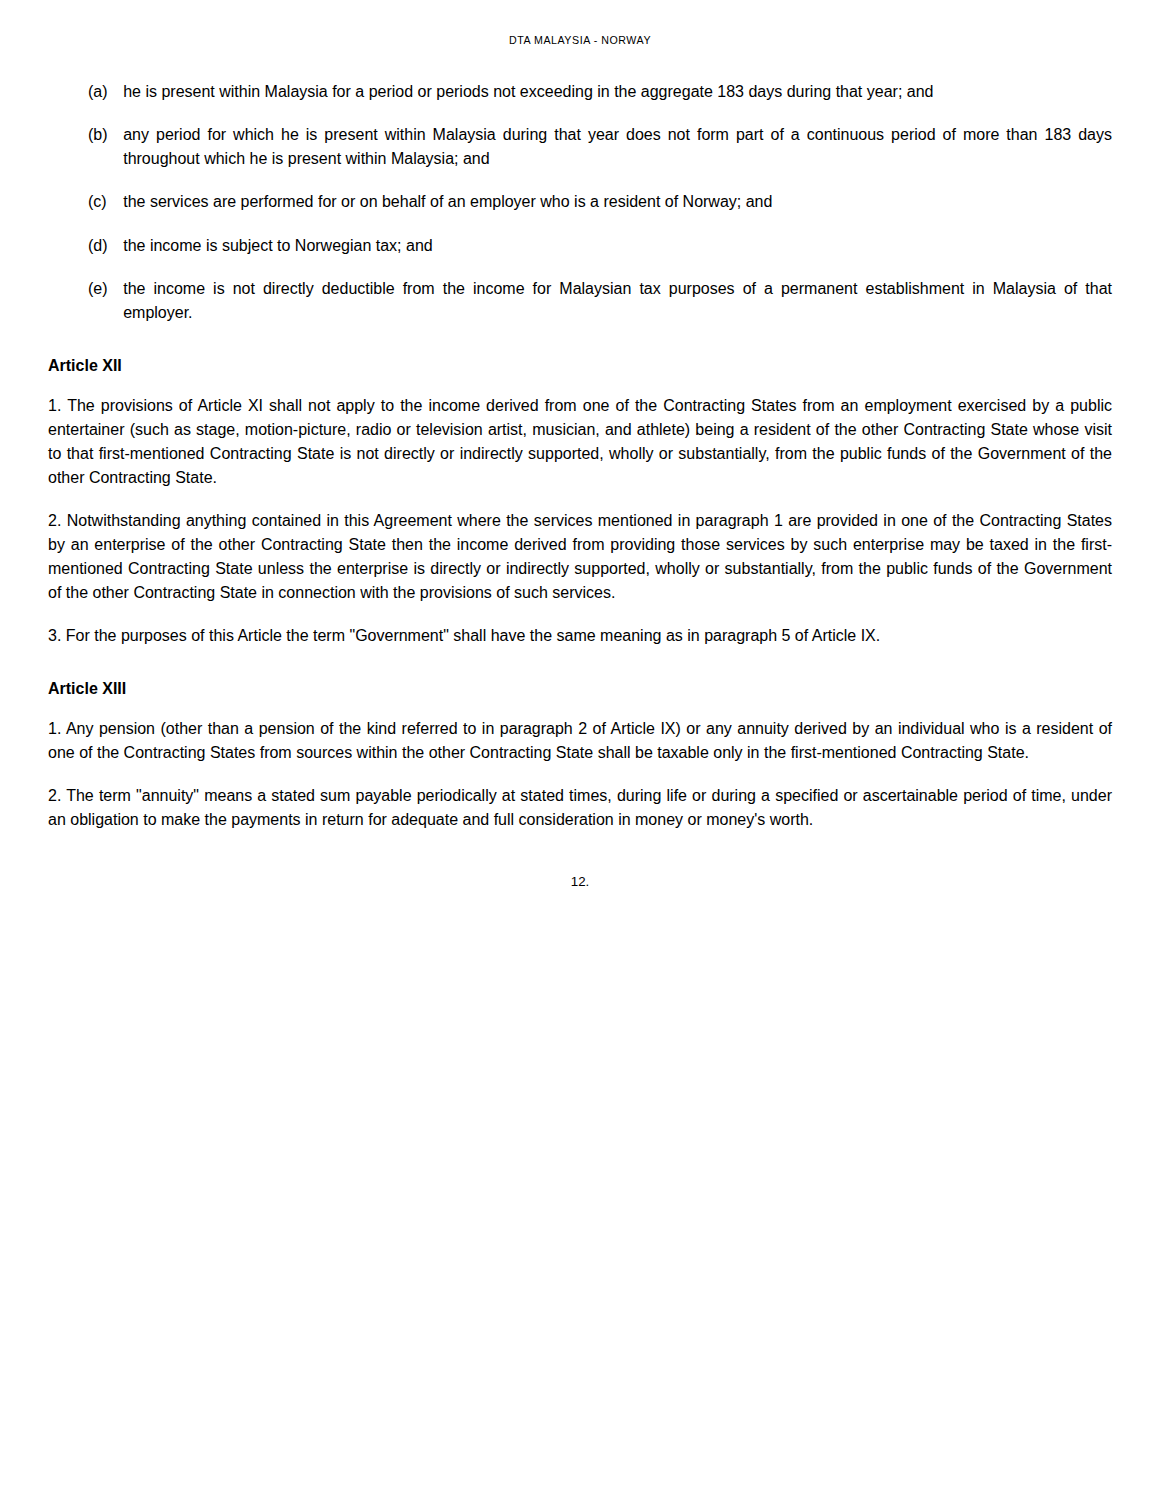DTA MALAYSIA - NORWAY
(a)
he is present within Malaysia for a period or periods not exceeding in the aggregate 183 days during that year; and
(b)
any period for which he is present within Malaysia during that year does not form part of a continuous period of more than 183 days throughout which he is present within Malaysia; and
(c)
the services are performed for or on behalf of an employer who is a resident of Norway; and
(d)
the income is subject to Norwegian tax; and
(e)
the income is not directly deductible from the income for Malaysian tax purposes of a permanent establishment in Malaysia of that employer.
Article XII
1. The provisions of Article XI shall not apply to the income derived from one of the Contracting States from an employment exercised by a public entertainer (such as stage, motion-picture, radio or television artist, musician, and athlete) being a resident of the other Contracting State whose visit to that first-mentioned Contracting State is not directly or indirectly supported, wholly or substantially, from the public funds of the Government of the other Contracting State.
2. Notwithstanding anything contained in this Agreement where the services mentioned in paragraph 1 are provided in one of the Contracting States by an enterprise of the other Contracting State then the income derived from providing those services by such enterprise may be taxed in the first-mentioned Contracting State unless the enterprise is directly or indirectly supported, wholly or substantially, from the public funds of the Government of the other Contracting State in connection with the provisions of such services.
3. For the purposes of this Article the term "Government" shall have the same meaning as in paragraph 5 of Article IX.
Article XIII
1. Any pension (other than a pension of the kind referred to in paragraph 2 of Article IX) or any annuity derived by an individual who is a resident of one of the Contracting States from sources within the other Contracting State shall be taxable only in the first-mentioned Contracting State.
2. The term "annuity" means a stated sum payable periodically at stated times, during life or during a specified or ascertainable period of time, under an obligation to make the payments in return for adequate and full consideration in money or money's worth.
12.